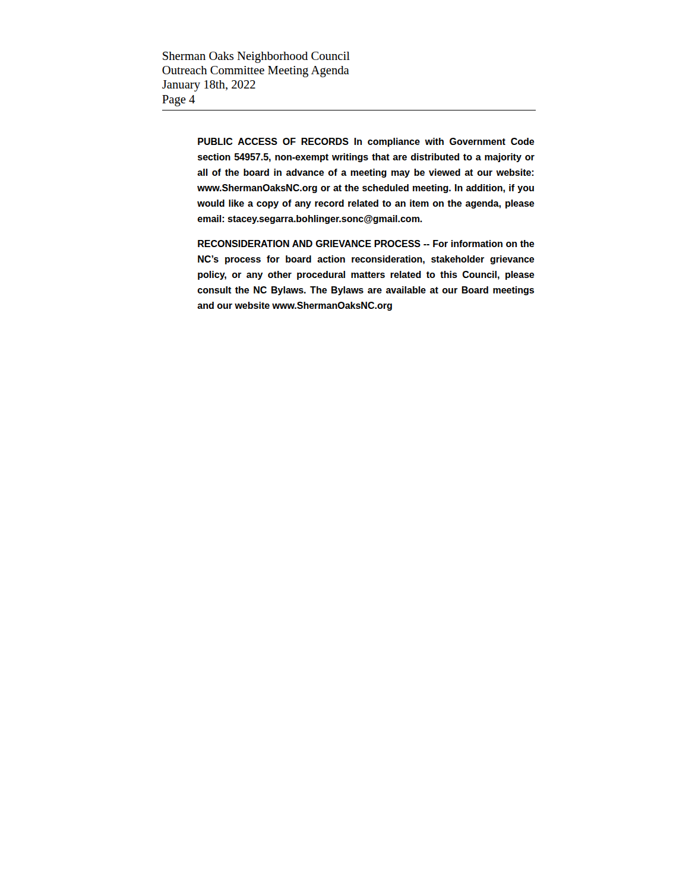Sherman Oaks Neighborhood Council
Outreach Committee Meeting Agenda
January 18th, 2022
Page 4
PUBLIC ACCESS OF RECORDS In compliance with Government Code section 54957.5, non-exempt writings that are distributed to a majority or all of the board in advance of a meeting may be viewed at our website: www.ShermanOaksNC.org or at the scheduled meeting. In addition, if you would like a copy of any record related to an item on the agenda, please email: stacey.segarra.bohlinger.sonc@gmail.com.
RECONSIDERATION AND GRIEVANCE PROCESS -- For information on the NC’s process for board action reconsideration, stakeholder grievance policy, or any other procedural matters related to this Council, please consult the NC Bylaws. The Bylaws are available at our Board meetings and our website www.ShermanOaksNC.org